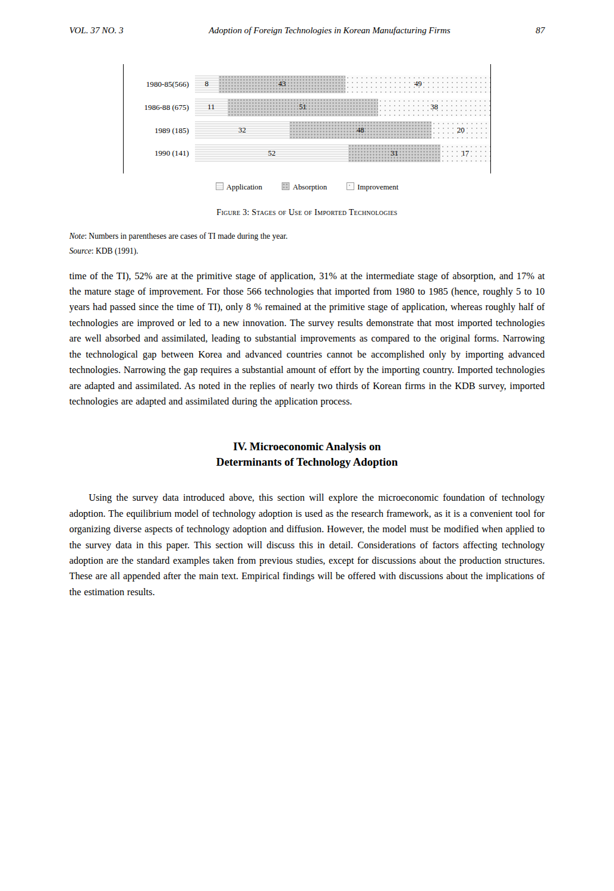VOL. 37 NO. 3 Adoption of Foreign Technologies in Korean Manufacturing Firms 87
1980-85(566)
8
43
49
1986-88 (675)
11
51
38
1989 (185)
32
48
20
1990 (141)
52
31
17
Application
Absorption
Improvement
Figure 3: Stages of Use of Imported Technologies
Note: Numbers in parentheses are cases of TI made during the year.
Source: KDB (1991).
time of the TI), 52% are at the primitive stage of application, 31% at the intermediate stage of absorption, and 17% at the mature stage of improvement. For those 566 technologies that imported from 1980 to 1985 (hence, roughly 5 to 10 years had passed since the time of TI), only 8 % remained at the primitive stage of application, whereas roughly half of technologies are improved or led to a new innovation. The survey results demonstrate that most imported technologies are well absorbed and assimilated, leading to substantial improvements as compared to the original forms. Narrowing the technological gap between Korea and advanced countries cannot be accomplished only by importing advanced technologies. Narrowing the gap requires a substantial amount of effort by the importing country. Imported technologies are adapted and assimilated. As noted in the replies of nearly two thirds of Korean firms in the KDB survey, imported technologies are adapted and assimilated during the application process.
IV. Microeconomic Analysis on
Determinants of Technology Adoption
Using the survey data introduced above, this section will explore the microeconomic foundation of technology adoption. The equilibrium model of technology adoption is used as the research framework, as it is a convenient tool for organizing diverse aspects of technology adoption and diffusion. However, the model must be modified when applied to the survey data in this paper. This section will discuss this in detail. Considerations of factors affecting technology adoption are the standard examples taken from previous studies, except for discussions about the production structures. These are all appended after the main text. Empirical findings will be offered with discussions about the implications of the estimation results.